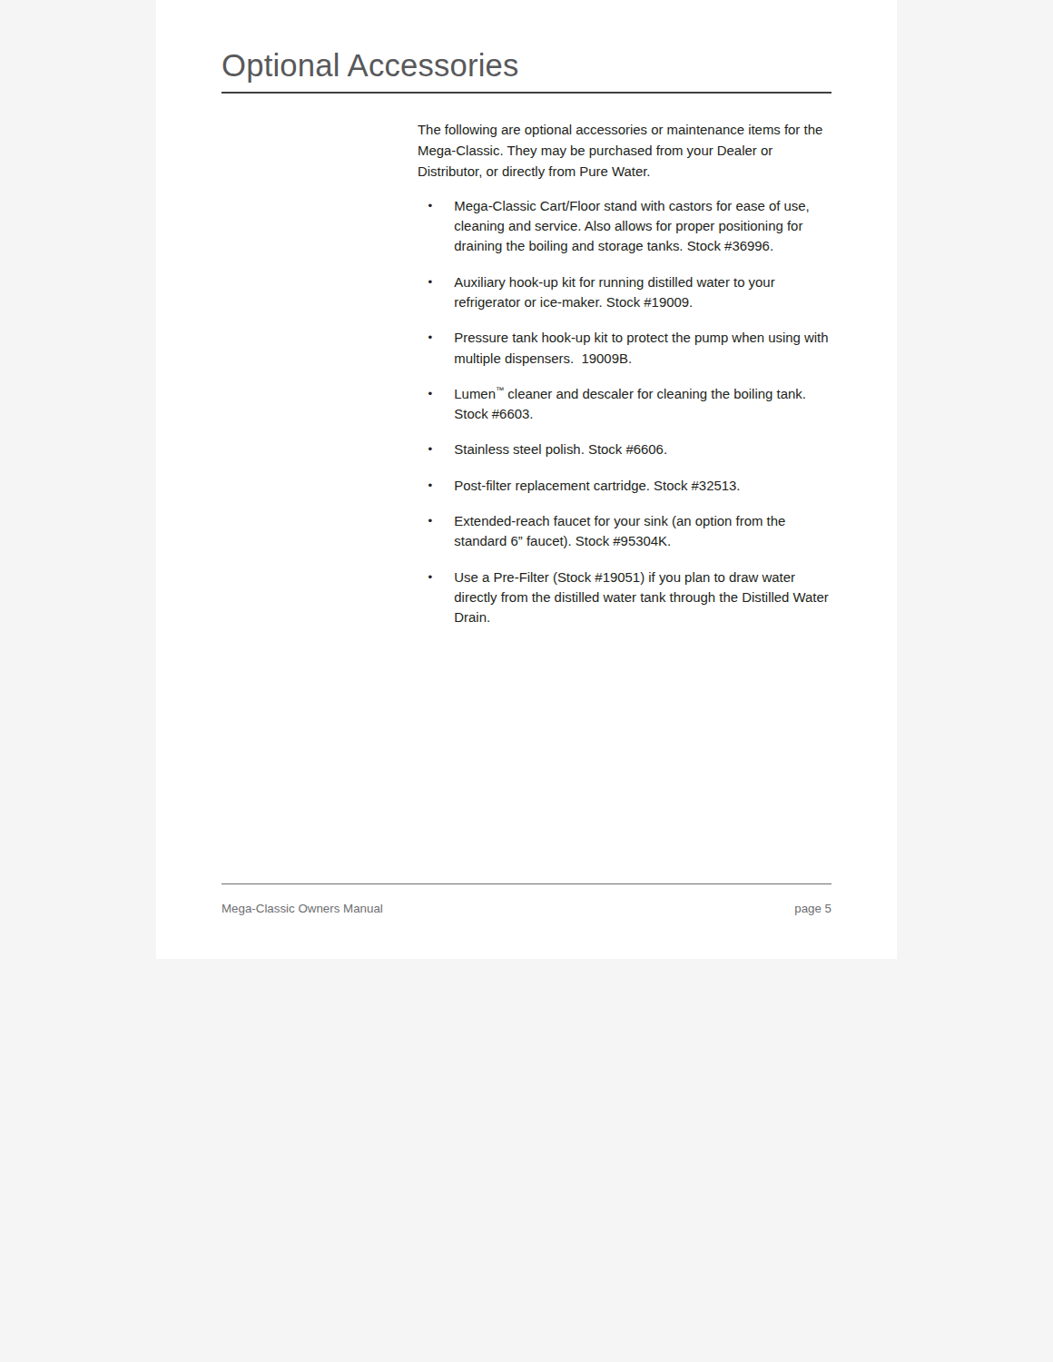Optional Accessories
The following are optional accessories or maintenance items for the Mega-Classic. They may be purchased from your Dealer or Distributor, or directly from Pure Water.
Mega-Classic Cart/Floor stand with castors for ease of use, cleaning and service. Also allows for proper positioning for draining the boiling and storage tanks. Stock #36996.
Auxiliary hook-up kit for running distilled water to your refrigerator or ice-maker. Stock #19009.
Pressure tank hook-up kit to protect the pump when using with multiple dispensers. 19009B.
Lumen™ cleaner and descaler for cleaning the boiling tank. Stock #6603.
Stainless steel polish. Stock #6606.
Post-filter replacement cartridge. Stock #32513.
Extended-reach faucet for your sink (an option from the standard 6” faucet). Stock #95304K.
Use a Pre-Filter (Stock #19051) if you plan to draw water directly from the distilled water tank through the Distilled Water Drain.
Mega-Classic Owners Manual
page 5